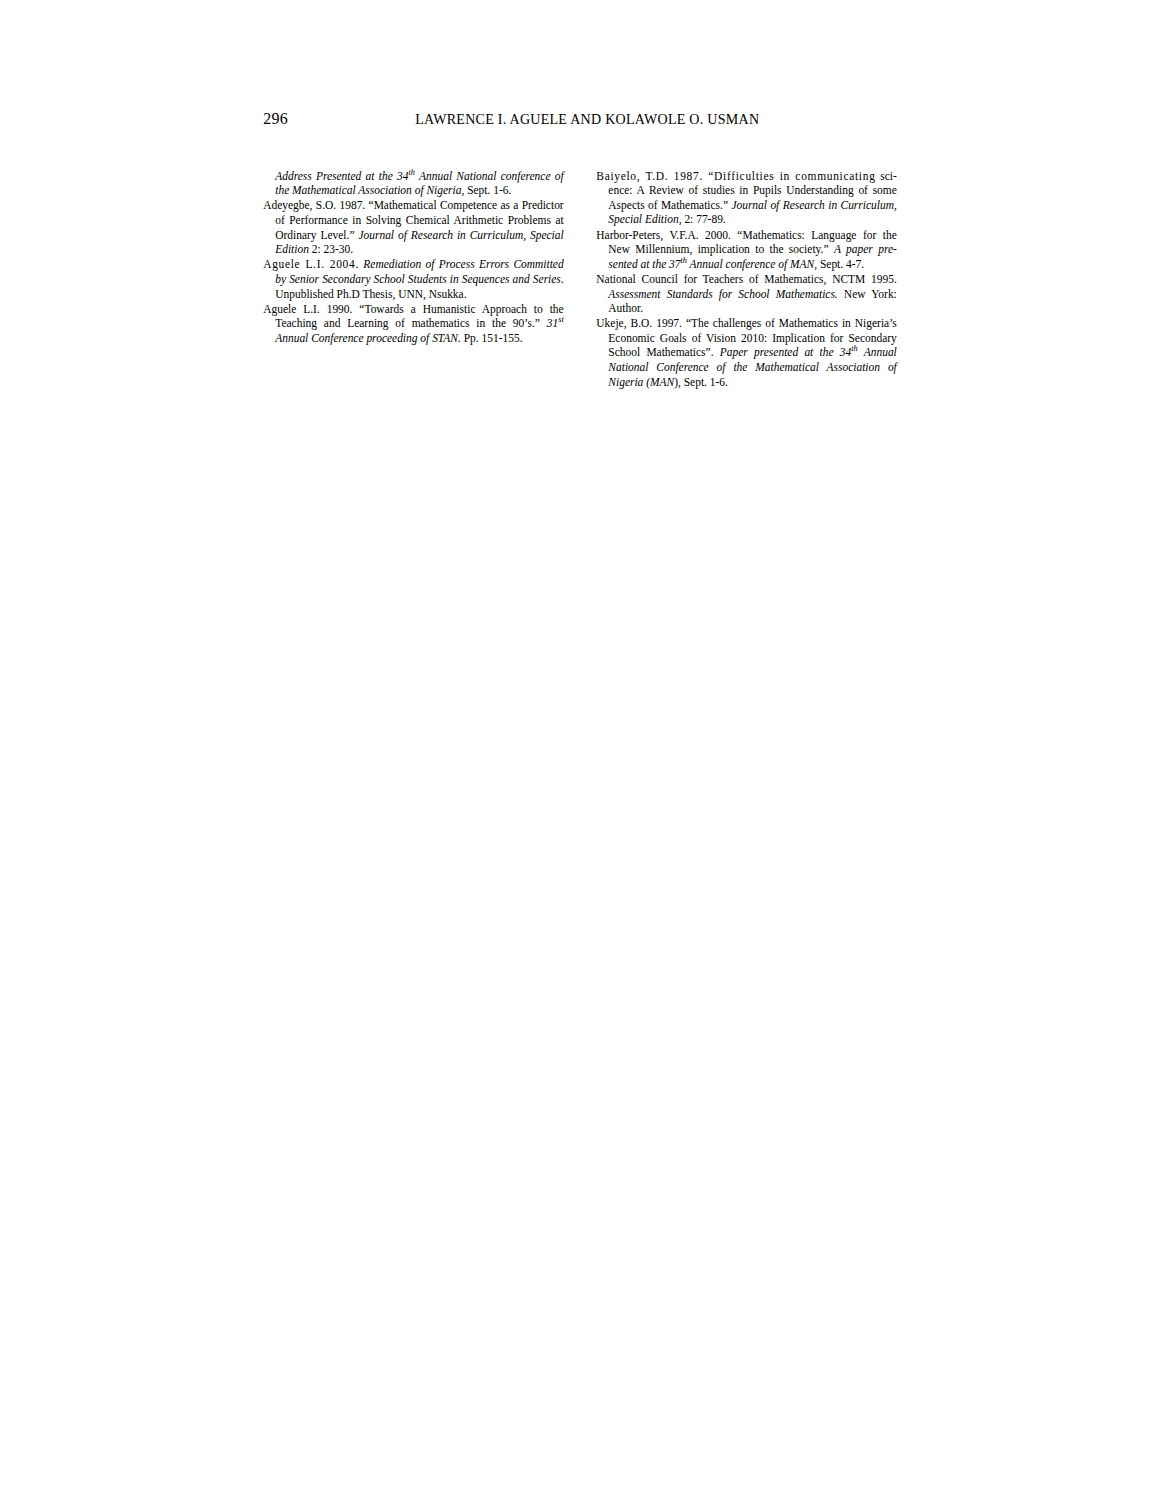296
LAWRENCE I. AGUELE AND KOLAWOLE O. USMAN
Address Presented at the 34th Annual National conference of the Mathematical Association of Nigeria, Sept. 1-6.
Adeyegbe, S.O. 1987. “Mathematical Competence as a Predictor of Performance in Solving Chemical Arithmetic Problems at Ordinary Level.” Journal of Research in Curriculum, Special Edition 2: 23-30.
Aguele L.I. 2004. Remediation of Process Errors Committed by Senior Secondary School Students in Sequences and Series. Unpublished Ph.D Thesis, UNN, Nsukka.
Aguele L.I. 1990. “Towards a Humanistic Approach to the Teaching and Learning of mathematics in the 90’s.” 31st Annual Conference proceeding of STAN. Pp. 151-155.
Baiyelo, T.D. 1987. “Difficulties in communicating science: A Review of studies in Pupils Understanding of some Aspects of Mathematics.” Journal of Research in Curriculum, Special Edition, 2: 77-89.
Harbor-Peters, V.F.A. 2000. “Mathematics: Language for the New Millennium, implication to the society.” A paper presented at the 37th Annual conference of MAN, Sept. 4-7.
National Council for Teachers of Mathematics, NCTM 1995. Assessment Standards for School Mathematics. New York: Author.
Ukeje, B.O. 1997. “The challenges of Mathematics in Nigeria’s Economic Goals of Vision 2010: Implication for Secondary School Mathematics”. Paper presented at the 34th Annual National Conference of the Mathematical Association of Nigeria (MAN), Sept. 1-6.